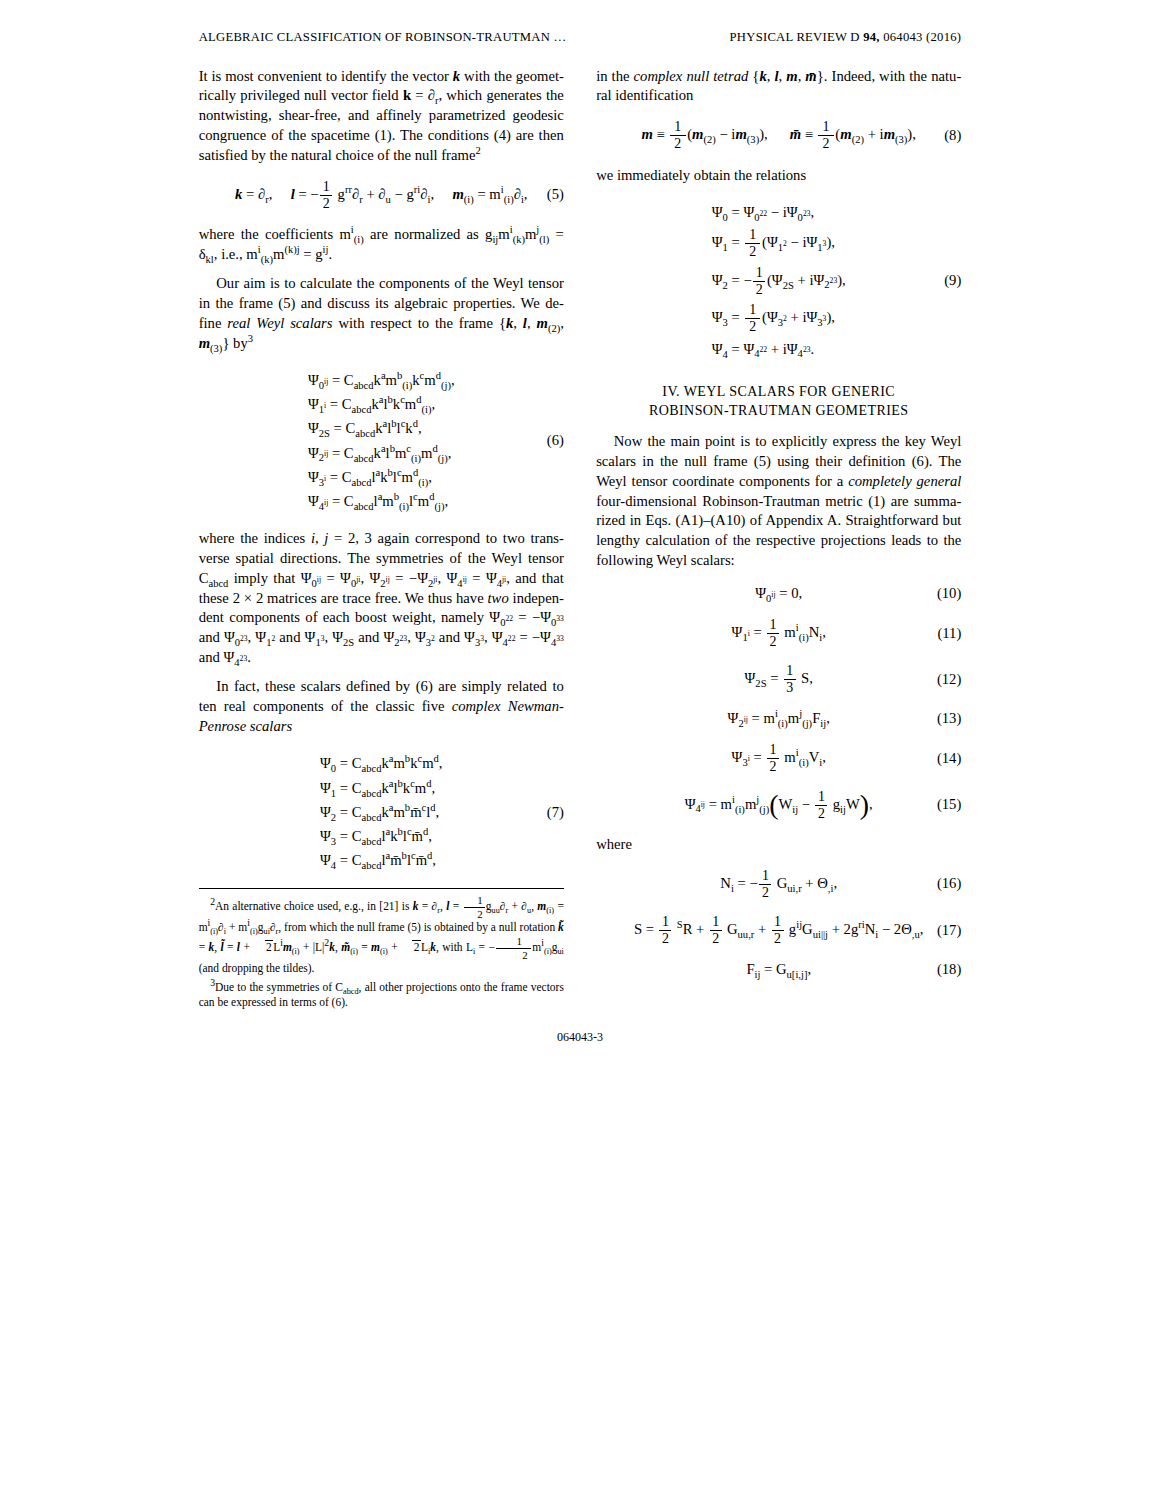Algebraic classification of Robinson-Trautman …
PHYSICAL REVIEW D 94, 064043 (2016)
It is most convenient to identify the vector k with the geometrically privileged null vector field k = ∂r, which generates the nontwisting, shear-free, and affinely parametrized geodesic congruence of the spacetime (1). The conditions (4) are then satisfied by the natural choice of the null frame2
k = ∂r, l = −12 grr∂r + ∂u − gri∂i, m(i) = mi(i)∂i, (5)
where the coefficients mi(i) are normalized as gijmi(k)mj(l) = δkl, i.e., mi(k)m(k)j = gij.
Our aim is to calculate the components of the Weyl tensor in the frame (5) and discuss its algebraic properties. We define real Weyl scalars with respect to the frame {k, l, m(2), m(3)} by3
Ψ0ij = Cabcdkamb(i)kcmd(j),
Ψ1i = Cabcdkalbkcmd(i),
Ψ2S = Cabcdkalblckd,
Ψ2ij = Cabcdkalbmc(i)md(j),
Ψ3i = Cabcdlakblcmd(i),
Ψ4ij = Cabcdlamb(i)lcmd(j),
(6)
where the indices i, j = 2, 3 again correspond to two transverse spatial directions. The symmetries of the Weyl tensor Cabcd imply that Ψ0ij = Ψ0ji, Ψ2ij = −Ψ2ji, Ψ4ij = Ψ4ji, and that these 2 × 2 matrices are trace free. We thus have two independent components of each boost weight, namely Ψ022 = −Ψ033 and Ψ023, Ψ12 and Ψ13, Ψ2S and Ψ223, Ψ32 and Ψ33, Ψ422 = −Ψ433 and Ψ423.
In fact, these scalars defined by (6) are simply related to ten real components of the classic five complex Newman-Penrose scalars
Ψ0 = Cabcdkambkcmd,
Ψ1 = Cabcdkalbkcmd,
Ψ2 = Cabcdkambm̄cld,
Ψ3 = Cabcdlakblcm̄d,
Ψ4 = Cabcdlam̄blcm̄d,
(7)
2An alternative choice used, e.g., in [21] is k = ∂r, l = 12guu∂r + ∂u, m(i) = mi(i)∂i + mi(i)gui∂r, from which the null frame (5) is obtained by a null rotation k̃ = k, l̃ = l + 2 Lim(i) + |L|2k, m̃(i) = m(i) + 2 Lik, with Li = −12mi(i)gui (and dropping the tildes).
3Due to the symmetries of Cabcd, all other projections onto the frame vectors can be expressed in terms of (6).
in the complex null tetrad {k, l, m, m̄}. Indeed, with the natural identification
m ≡ 12(m(2) − im(3)), m̄ ≡ 12(m(2) + im(3)), (8)
we immediately obtain the relations
Ψ0 = Ψ022 − iΨ023,
Ψ1 = 12(Ψ12 − iΨ13),
Ψ2 = −12(Ψ2S + iΨ223),
Ψ3 = 12(Ψ32 + iΨ33),
Ψ4 = Ψ422 + iΨ423.
(9)
IV. Weyl scalars for generic
Robinson-Trautman geometries
Now the main point is to explicitly express the key Weyl scalars in the null frame (5) using their definition (6). The Weyl tensor coordinate components for a completely general four-dimensional Robinson-Trautman metric (1) are summarized in Eqs. (A1)–(A10) of Appendix A. Straightforward but lengthy calculation of the respective projections leads to the following Weyl scalars:
Ψ0ij = 0, (10)
Ψ1i = 12 mi(i)Ni, (11)
Ψ2S = 13 S, (12)
Ψ2ij = mi(i)mj(j)Fij, (13)
Ψ3i = 12 mi(i)Vi, (14)
Ψ4ij = mi(i)mj(j)(Wij − 12 gijW), (15)
where
Ni = −12 Gui,r + Θ,i, (16)
S = 12 SR + 12 Guu,r + 12 gijGui||j + 2griNi − 2Θ,u, (17)
Fij = Gu[i,j], (18)
064043-3